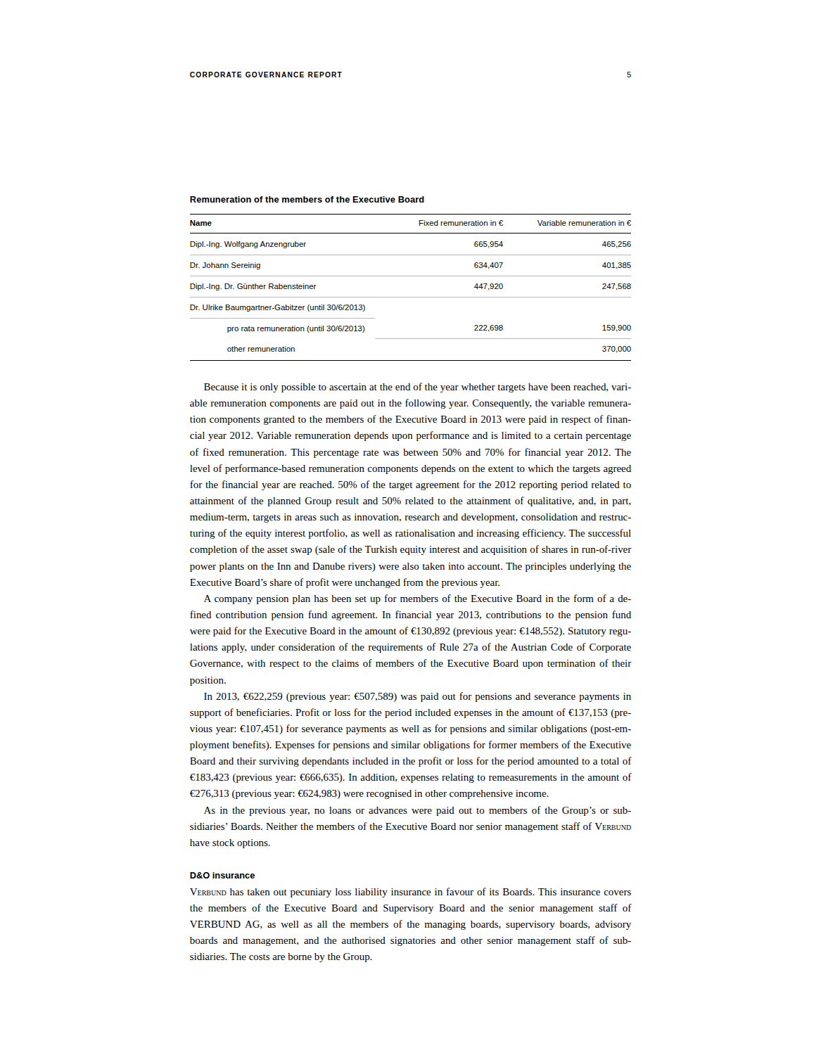CORPORATE GOVERNANCE REPORT 5
Remuneration of the members of the Executive Board
| Name | Fixed remuneration in € | Variable remuneration in € |
| --- | --- | --- |
| Dipl.-Ing. Wolfgang Anzengruber | 665,954 | 465,256 |
| Dr. Johann Sereinig | 634,407 | 401,385 |
| Dipl.-Ing. Dr. Günther Rabensteiner | 447,920 | 247,568 |
| Dr. Ulrike Baumgartner-Gabitzer (until 30/6/2013) | | |
| pro rata remuneration (until 30/6/2013) | 222,698 | 159,900 |
| other remuneration | | 370,000 |
Because it is only possible to ascertain at the end of the year whether targets have been reached, variable remuneration components are paid out in the following year. Consequently, the variable remuneration components granted to the members of the Executive Board in 2013 were paid in respect of financial year 2012. Variable remuneration depends upon performance and is limited to a certain percentage of fixed remuneration. This percentage rate was between 50% and 70% for financial year 2012. The level of performance-based remuneration components depends on the extent to which the targets agreed for the financial year are reached. 50% of the target agreement for the 2012 reporting period related to attainment of the planned Group result and 50% related to the attainment of qualitative, and, in part, medium-term, targets in areas such as innovation, research and development, consolidation and restructuring of the equity interest portfolio, as well as rationalisation and increasing efficiency. The successful completion of the asset swap (sale of the Turkish equity interest and acquisition of shares in run-of-river power plants on the Inn and Danube rivers) were also taken into account. The principles underlying the Executive Board’s share of profit were unchanged from the previous year.
A company pension plan has been set up for members of the Executive Board in the form of a defined contribution pension fund agreement. In financial year 2013, contributions to the pension fund were paid for the Executive Board in the amount of €130,892 (previous year: €148,552). Statutory regulations apply, under consideration of the requirements of Rule 27a of the Austrian Code of Corporate Governance, with respect to the claims of members of the Executive Board upon termination of their position.
In 2013, €622,259 (previous year: €507,589) was paid out for pensions and severance payments in support of beneficiaries. Profit or loss for the period included expenses in the amount of €137,153 (previous year: €107,451) for severance payments as well as for pensions and similar obligations (post-employment benefits). Expenses for pensions and similar obligations for former members of the Executive Board and their surviving dependants included in the profit or loss for the period amounted to a total of €183,423 (previous year: €666,635). In addition, expenses relating to remeasurements in the amount of €276,313 (previous year: €624,983) were recognised in other comprehensive income.
As in the previous year, no loans or advances were paid out to members of the Group’s or subsidiaries’ Boards. Neither the members of the Executive Board nor senior management staff of Verbund have stock options.
D&O insurance
Verbund has taken out pecuniary loss liability insurance in favour of its Boards. This insurance covers the members of the Executive Board and Supervisory Board and the senior management staff of VERBUND AG, as well as all the members of the managing boards, supervisory boards, advisory boards and management, and the authorised signatories and other senior management staff of subsidiaries. The costs are borne by the Group.